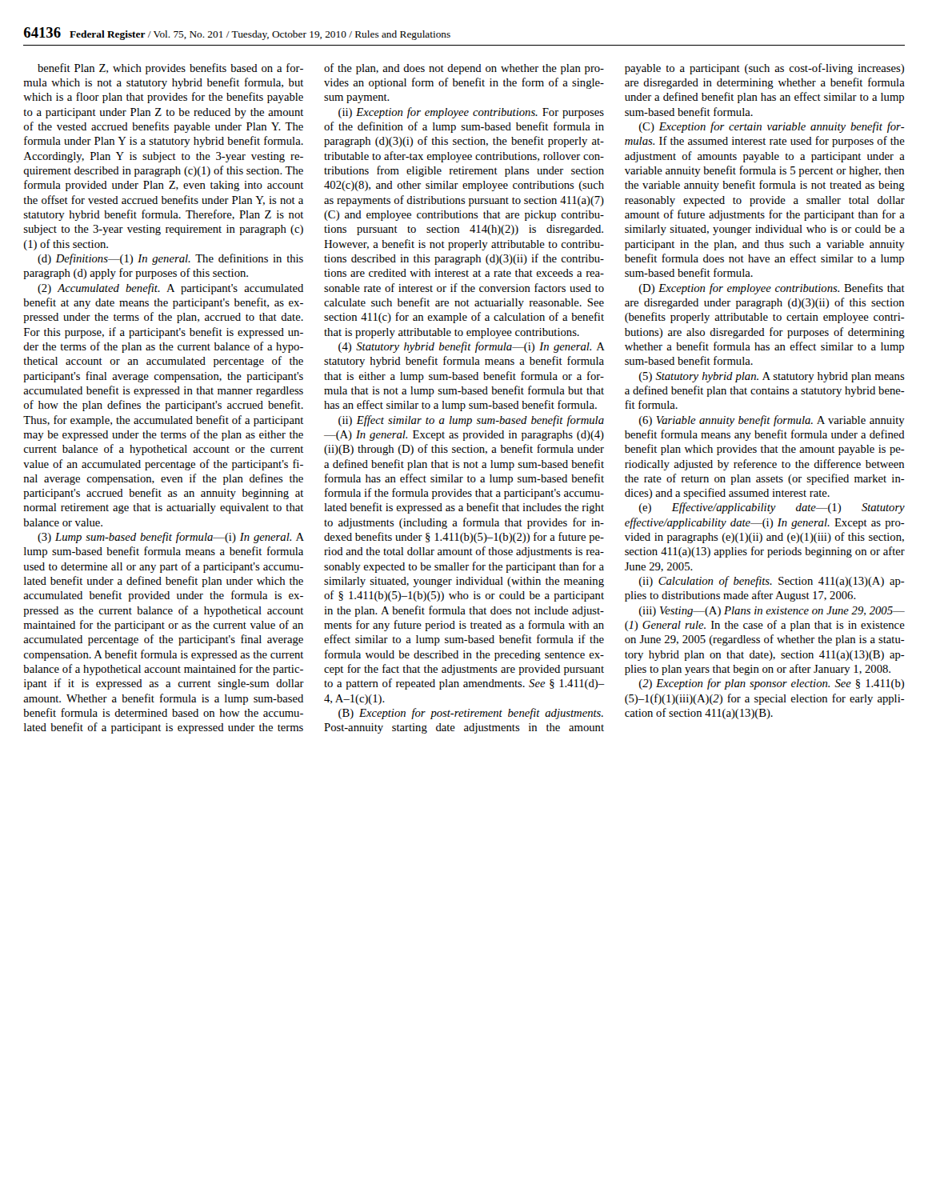64136 Federal Register / Vol. 75, No. 201 / Tuesday, October 19, 2010 / Rules and Regulations
benefit Plan Z, which provides benefits based on a formula which is not a statutory hybrid benefit formula, but which is a floor plan that provides for the benefits payable to a participant under Plan Z to be reduced by the amount of the vested accrued benefits payable under Plan Y. The formula under Plan Y is a statutory hybrid benefit formula. Accordingly, Plan Y is subject to the 3-year vesting requirement described in paragraph (c)(1) of this section. The formula provided under Plan Z, even taking into account the offset for vested accrued benefits under Plan Y, is not a statutory hybrid benefit formula. Therefore, Plan Z is not subject to the 3-year vesting requirement in paragraph (c)(1) of this section.
(d) Definitions—(1) In general. The definitions in this paragraph (d) apply for purposes of this section.
(2) Accumulated benefit. A participant's accumulated benefit at any date means the participant's benefit, as expressed under the terms of the plan, accrued to that date. For this purpose, if a participant's benefit is expressed under the terms of the plan as the current balance of a hypothetical account or an accumulated percentage of the participant's final average compensation, the participant's accumulated benefit is expressed in that manner regardless of how the plan defines the participant's accrued benefit. Thus, for example, the accumulated benefit of a participant may be expressed under the terms of the plan as either the current balance of a hypothetical account or the current value of an accumulated percentage of the participant's final average compensation, even if the plan defines the participant's accrued benefit as an annuity beginning at normal retirement age that is actuarially equivalent to that balance or value.
(3) Lump sum-based benefit formula—(i) In general. A lump sum-based benefit formula means a benefit formula used to determine all or any part of a participant's accumulated benefit under a defined benefit plan under which the accumulated benefit provided under the formula is expressed as the current balance of a hypothetical account maintained for the participant or as the current value of an accumulated percentage of the participant's final average compensation. A benefit formula is expressed as the current balance of a hypothetical account maintained for the participant if it is expressed as a current single-sum dollar amount. Whether a benefit formula is a lump sum-based benefit formula is determined based on how the accumulated benefit of a participant is expressed under the terms of the plan, and does not depend on whether the plan provides an optional form of benefit in the form of a single-sum payment.
(ii) Exception for employee contributions. For purposes of the definition of a lump sum-based benefit formula in paragraph (d)(3)(i) of this section, the benefit properly attributable to after-tax employee contributions, rollover contributions from eligible retirement plans under section 402(c)(8), and other similar employee contributions (such as repayments of distributions pursuant to section 411(a)(7)(C) and employee contributions that are pickup contributions pursuant to section 414(h)(2)) is disregarded. However, a benefit is not properly attributable to contributions described in this paragraph (d)(3)(ii) if the contributions are credited with interest at a rate that exceeds a reasonable rate of interest or if the conversion factors used to calculate such benefit are not actuarially reasonable. See section 411(c) for an example of a calculation of a benefit that is properly attributable to employee contributions.
(4) Statutory hybrid benefit formula—(i) In general. A statutory hybrid benefit formula means a benefit formula that is either a lump sum-based benefit formula or a formula that is not a lump sum-based benefit formula but that has an effect similar to a lump sum-based benefit formula.
(ii) Effect similar to a lump sum-based benefit formula—(A) In general. Except as provided in paragraphs (d)(4)(ii)(B) through (D) of this section, a benefit formula under a defined benefit plan that is not a lump sum-based benefit formula has an effect similar to a lump sum-based benefit formula if the formula provides that a participant's accumulated benefit is expressed as a benefit that includes the right to adjustments (including a formula that provides for indexed benefits under § 1.411(b)(5)–1(b)(2)) for a future period and the total dollar amount of those adjustments is reasonably expected to be smaller for the participant than for a similarly situated, younger individual (within the meaning of § 1.411(b)(5)–1(b)(5)) who is or could be a participant in the plan. A benefit formula that does not include adjustments for any future period is treated as a formula with an effect similar to a lump sum-based benefit formula if the formula would be described in the preceding sentence except for the fact that the adjustments are provided pursuant to a pattern of repeated plan amendments. See § 1.411(d)–4, A–1(c)(1).
(B) Exception for post-retirement benefit adjustments. Post-annuity starting date adjustments in the amount payable to a participant (such as cost-of-living increases) are disregarded in determining whether a benefit formula under a defined benefit plan has an effect similar to a lump sum-based benefit formula.
(C) Exception for certain variable annuity benefit formulas. If the assumed interest rate used for purposes of the adjustment of amounts payable to a participant under a variable annuity benefit formula is 5 percent or higher, then the variable annuity benefit formula is not treated as being reasonably expected to provide a smaller total dollar amount of future adjustments for the participant than for a similarly situated, younger individual who is or could be a participant in the plan, and thus such a variable annuity benefit formula does not have an effect similar to a lump sum-based benefit formula.
(D) Exception for employee contributions. Benefits that are disregarded under paragraph (d)(3)(ii) of this section (benefits properly attributable to certain employee contributions) are also disregarded for purposes of determining whether a benefit formula has an effect similar to a lump sum-based benefit formula.
(5) Statutory hybrid plan. A statutory hybrid plan means a defined benefit plan that contains a statutory hybrid benefit formula.
(6) Variable annuity benefit formula. A variable annuity benefit formula means any benefit formula under a defined benefit plan which provides that the amount payable is periodically adjusted by reference to the difference between the rate of return on plan assets (or specified market indices) and a specified assumed interest rate.
(e) Effective/applicability date—(1) Statutory effective/applicability date—(i) In general. Except as provided in paragraphs (e)(1)(ii) and (e)(1)(iii) of this section, section 411(a)(13) applies for periods beginning on or after June 29, 2005.
(ii) Calculation of benefits. Section 411(a)(13)(A) applies to distributions made after August 17, 2006.
(iii) Vesting—(A) Plans in existence on June 29, 2005—(1) General rule. In the case of a plan that is in existence on June 29, 2005 (regardless of whether the plan is a statutory hybrid plan on that date), section 411(a)(13)(B) applies to plan years that begin on or after January 1, 2008.
(2) Exception for plan sponsor election. See § 1.411(b)(5)–1(f)(1)(iii)(A)(2) for a special election for early application of section 411(a)(13)(B).